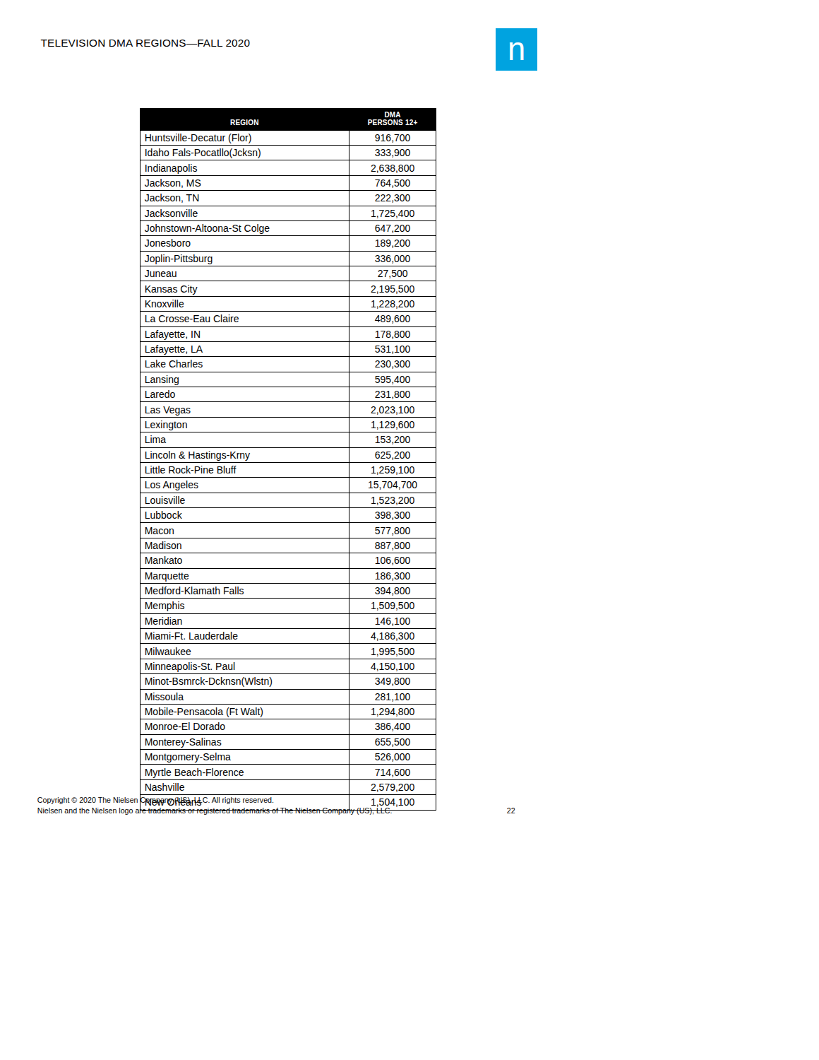TELEVISION DMA REGIONS—FALL 2020
n
| REGION | DMA PERSONS 12+ |
| --- | --- |
| Huntsville-Decatur (Flor) | 916,700 |
| Idaho Fals-Pocatllo(Jcksn) | 333,900 |
| Indianapolis | 2,638,800 |
| Jackson, MS | 764,500 |
| Jackson, TN | 222,300 |
| Jacksonville | 1,725,400 |
| Johnstown-Altoona-St Colge | 647,200 |
| Jonesboro | 189,200 |
| Joplin-Pittsburg | 336,000 |
| Juneau | 27,500 |
| Kansas City | 2,195,500 |
| Knoxville | 1,228,200 |
| La Crosse-Eau Claire | 489,600 |
| Lafayette, IN | 178,800 |
| Lafayette, LA | 531,100 |
| Lake Charles | 230,300 |
| Lansing | 595,400 |
| Laredo | 231,800 |
| Las Vegas | 2,023,100 |
| Lexington | 1,129,600 |
| Lima | 153,200 |
| Lincoln & Hastings-Krny | 625,200 |
| Little Rock-Pine Bluff | 1,259,100 |
| Los Angeles | 15,704,700 |
| Louisville | 1,523,200 |
| Lubbock | 398,300 |
| Macon | 577,800 |
| Madison | 887,800 |
| Mankato | 106,600 |
| Marquette | 186,300 |
| Medford-Klamath Falls | 394,800 |
| Memphis | 1,509,500 |
| Meridian | 146,100 |
| Miami-Ft. Lauderdale | 4,186,300 |
| Milwaukee | 1,995,500 |
| Minneapolis-St. Paul | 4,150,100 |
| Minot-Bsmrck-Dcknsn(Wlstn) | 349,800 |
| Missoula | 281,100 |
| Mobile-Pensacola (Ft Walt) | 1,294,800 |
| Monroe-El Dorado | 386,400 |
| Monterey-Salinas | 655,500 |
| Montgomery-Selma | 526,000 |
| Myrtle Beach-Florence | 714,600 |
| Nashville | 2,579,200 |
| New Orleans | 1,504,100 |
Copyright © 2020 The Nielsen Company (US), LLC. All rights reserved.
Nielsen and the Nielsen logo are trademarks or registered trademarks of The Nielsen Company (US), LLC.
22